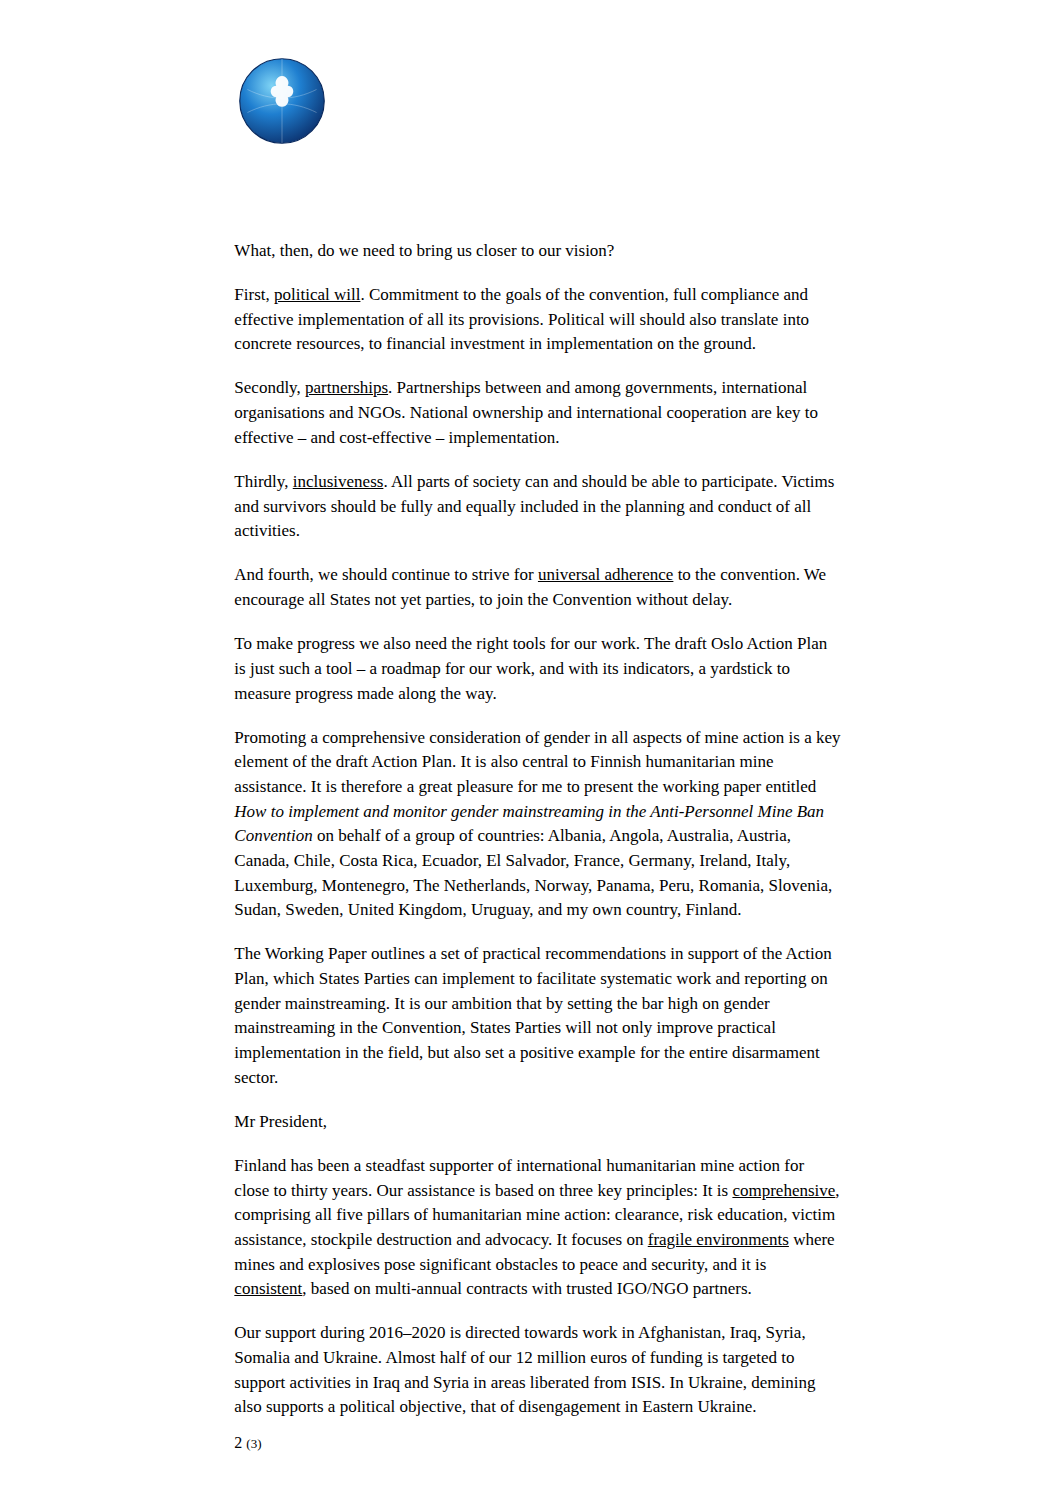What, then, do we need to bring us closer to our vision?
First, political will. Commitment to the goals of the convention, full compliance and effective implementation of all its provisions. Political will should also translate into concrete resources, to financial investment in implementation on the ground.
Secondly, partnerships. Partnerships between and among governments, international organisations and NGOs. National ownership and international cooperation are key to effective – and cost-effective – implementation.
Thirdly, inclusiveness. All parts of society can and should be able to participate. Victims and survivors should be fully and equally included in the planning and conduct of all activities.
And fourth, we should continue to strive for universal adherence to the convention. We encourage all States not yet parties, to join the Convention without delay.
To make progress we also need the right tools for our work. The draft Oslo Action Plan is just such a tool – a roadmap for our work, and with its indicators, a yardstick to measure progress made along the way.
Promoting a comprehensive consideration of gender in all aspects of mine action is a key element of the draft Action Plan. It is also central to Finnish humanitarian mine assistance. It is therefore a great pleasure for me to present the working paper entitled How to implement and monitor gender mainstreaming in the Anti-Personnel Mine Ban Convention on behalf of a group of countries: Albania, Angola, Australia, Austria, Canada, Chile, Costa Rica, Ecuador, El Salvador, France, Germany, Ireland, Italy, Luxemburg, Montenegro, The Netherlands, Norway, Panama, Peru, Romania, Slovenia, Sudan, Sweden, United Kingdom, Uruguay, and my own country, Finland.
The Working Paper outlines a set of practical recommendations in support of the Action Plan, which States Parties can implement to facilitate systematic work and reporting on gender mainstreaming. It is our ambition that by setting the bar high on gender mainstreaming in the Convention, States Parties will not only improve practical implementation in the field, but also set a positive example for the entire disarmament sector.
Mr President,
Finland has been a steadfast supporter of international humanitarian mine action for close to thirty years. Our assistance is based on three key principles: It is comprehensive, comprising all five pillars of humanitarian mine action: clearance, risk education, victim assistance, stockpile destruction and advocacy. It focuses on fragile environments where mines and explosives pose significant obstacles to peace and security, and it is consistent, based on multi-annual contracts with trusted IGO/NGO partners.
Our support during 2016–2020 is directed towards work in Afghanistan, Iraq, Syria, Somalia and Ukraine. Almost half of our 12 million euros of funding is targeted to support activities in Iraq and Syria in areas liberated from ISIS. In Ukraine, demining also supports a political objective, that of disengagement in Eastern Ukraine.
2 (3)